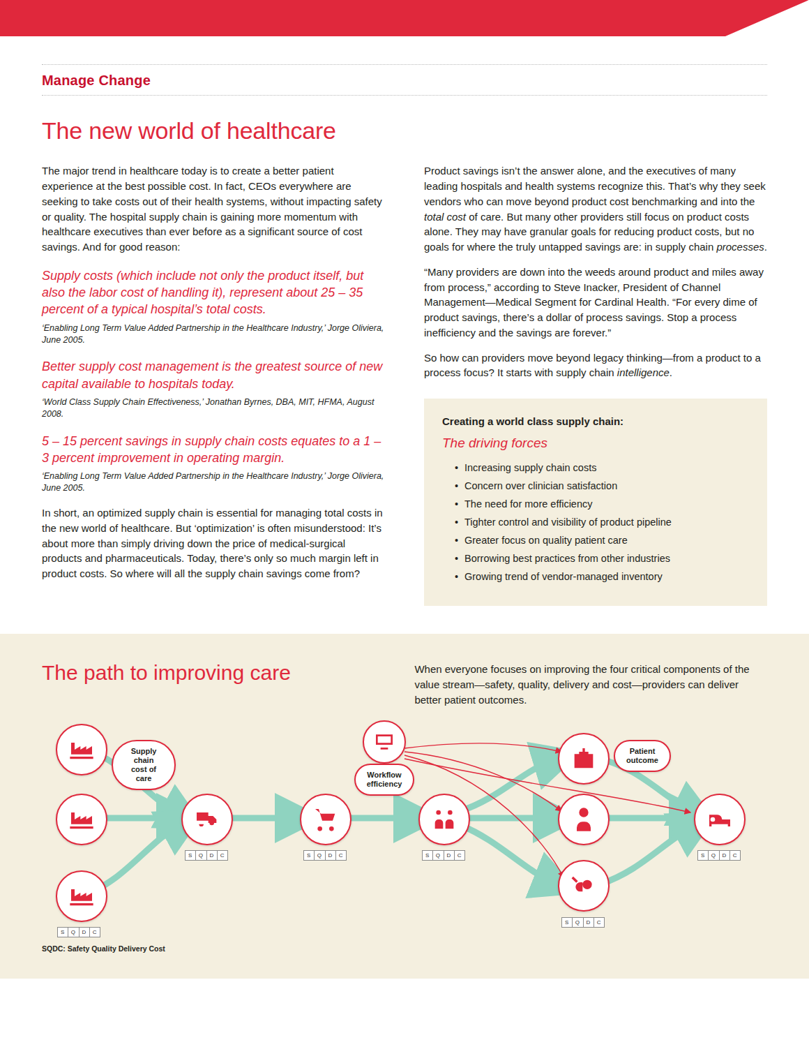Manage Change
The new world of healthcare
The major trend in healthcare today is to create a better patient experience at the best possible cost. In fact, CEOs everywhere are seeking to take costs out of their health systems, without impacting safety or quality. The hospital supply chain is gaining more momentum with healthcare executives than ever before as a significant source of cost savings. And for good reason:
Supply costs (which include not only the product itself, but also the labor cost of handling it), represent about 25 – 35 percent of a typical hospital’s total costs.
‘Enabling Long Term Value Added Partnership in the Healthcare Industry,’ Jorge Oliviera, June 2005.
Better supply cost management is the greatest source of new capital available to hospitals today.
‘World Class Supply Chain Effectiveness,’ Jonathan Byrnes, DBA, MIT, HFMA, August 2008.
5 – 15 percent savings in supply chain costs equates to a 1 – 3 percent improvement in operating margin.
‘Enabling Long Term Value Added Partnership in the Healthcare Industry,’ Jorge Oliviera, June 2005.
In short, an optimized supply chain is essential for managing total costs in the new world of healthcare. But ‘optimization’ is often misunderstood: It’s about more than simply driving down the price of medical-surgical products and pharmaceuticals. Today, there’s only so much margin left in product costs. So where will all the supply chain savings come from?
Product savings isn’t the answer alone, and the executives of many leading hospitals and health systems recognize this. That’s why they seek vendors who can move beyond product cost benchmarking and into the total cost of care. But many other providers still focus on product costs alone. They may have granular goals for reducing product costs, but no goals for where the truly untapped savings are: in supply chain processes.
“Many providers are down into the weeds around product and miles away from process,” according to Steve Inacker, President of Channel Management—Medical Segment for Cardinal Health. “For every dime of product savings, there’s a dollar of process savings. Stop a process inefficiency and the savings are forever.”
So how can providers move beyond legacy thinking—from a product to a process focus? It starts with supply chain intelligence.
Creating a world class supply chain:
The driving forces
Increasing supply chain costs
Concern over clinician satisfaction
The need for more efficiency
Tighter control and visibility of product pipeline
Greater focus on quality patient care
Borrowing best practices from other industries
Growing trend of vendor-managed inventory
The path to improving care
When everyone focuses on improving the four critical components of the value stream—safety, quality, delivery and cost—providers can deliver better patient outcomes.
SQDC
Supply chain
cost of care
SQDC
SQDC
SQDC
Workflow
efficiency
SQDC
Patient
outcome
SQDC
SQDC: Safety Quality Delivery Cost